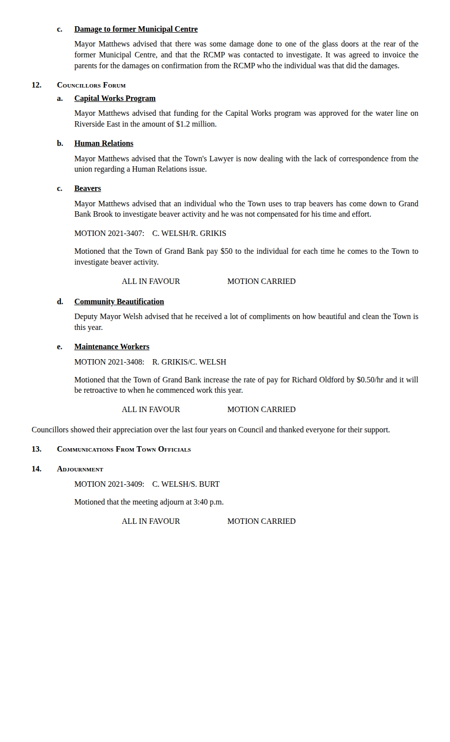c.
Damage to former Municipal Centre
Mayor Matthews advised that there was some damage done to one of the glass doors at the rear of the former Municipal Centre, and that the RCMP was contacted to investigate. It was agreed to invoice the parents for the damages on confirmation from the RCMP who the individual was that did the damages.
12.
Councillors Forum
a.
Capital Works Program
Mayor Matthews advised that funding for the Capital Works program was approved for the water line on Riverside East in the amount of $1.2 million.
b.
Human Relations
Mayor Matthews advised that the Town's Lawyer is now dealing with the lack of correspondence from the union regarding a Human Relations issue.
c.
Beavers
Mayor Matthews advised that an individual who the Town uses to trap beavers has come down to Grand Bank Brook to investigate beaver activity and he was not compensated for his time and effort.
MOTION 2021-3407: C. WELSH/R. GRIKIS
Motioned that the Town of Grand Bank pay $50 to the individual for each time he comes to the Town to investigate beaver activity.
ALL IN FAVOUR MOTION CARRIED
d.
Community Beautification
Deputy Mayor Welsh advised that he received a lot of compliments on how beautiful and clean the Town is this year.
e.
Maintenance Workers
MOTION 2021-3408: R. GRIKIS/C. WELSH
Motioned that the Town of Grand Bank increase the rate of pay for Richard Oldford by $0.50/hr and it will be retroactive to when he commenced work this year.
ALL IN FAVOUR MOTION CARRIED
Councillors showed their appreciation over the last four years on Council and thanked everyone for their support.
13.
Communications From Town Officials
14.
Adjournment
MOTION 2021-3409: C. WELSH/S. BURT
Motioned that the meeting adjourn at 3:40 p.m.
ALL IN FAVOUR MOTION CARRIED